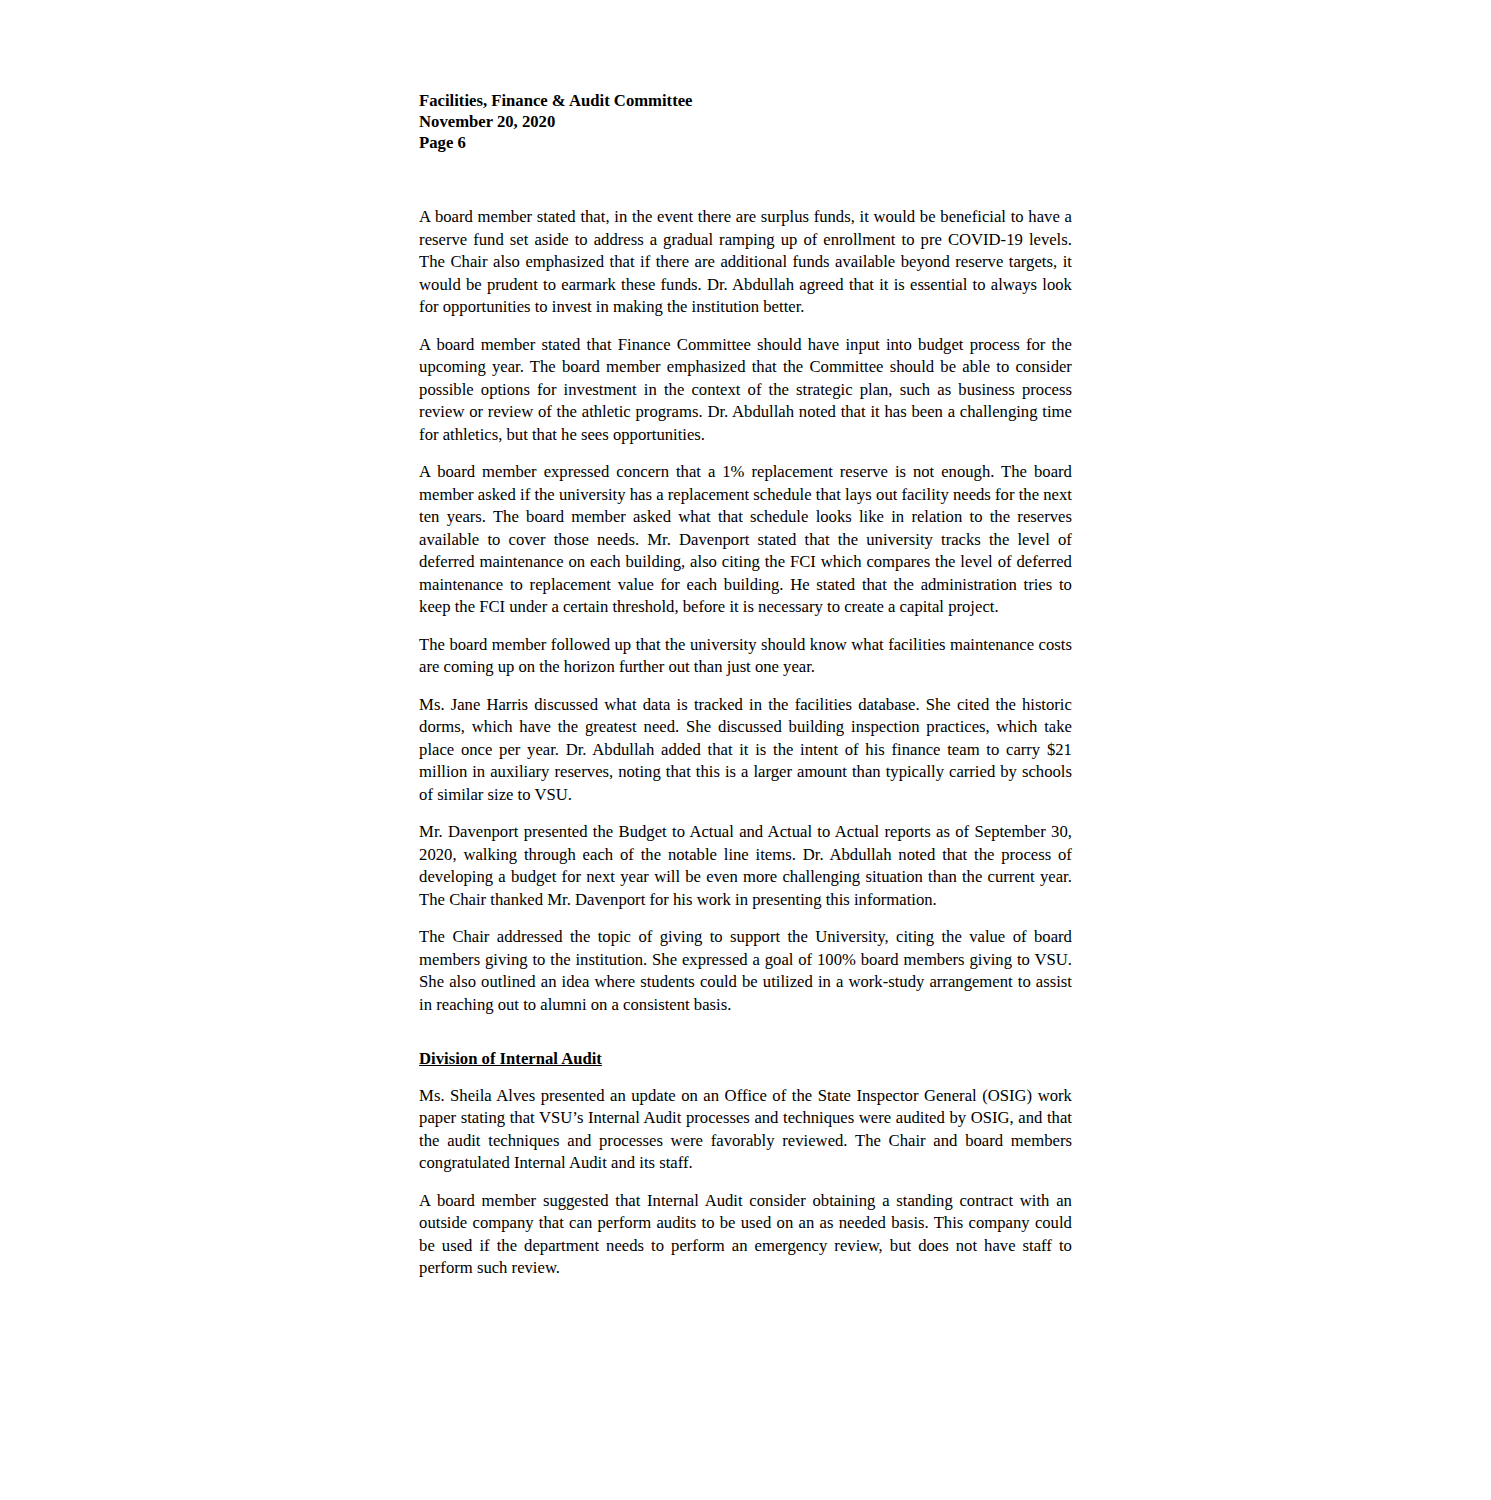Facilities, Finance & Audit Committee
November 20, 2020
Page 6
A board member stated that, in the event there are surplus funds, it would be beneficial to have a reserve fund set aside to address a gradual ramping up of enrollment to pre COVID-19 levels. The Chair also emphasized that if there are additional funds available beyond reserve targets, it would be prudent to earmark these funds. Dr. Abdullah agreed that it is essential to always look for opportunities to invest in making the institution better.
A board member stated that Finance Committee should have input into budget process for the upcoming year. The board member emphasized that the Committee should be able to consider possible options for investment in the context of the strategic plan, such as business process review or review of the athletic programs. Dr. Abdullah noted that it has been a challenging time for athletics, but that he sees opportunities.
A board member expressed concern that a 1% replacement reserve is not enough. The board member asked if the university has a replacement schedule that lays out facility needs for the next ten years. The board member asked what that schedule looks like in relation to the reserves available to cover those needs. Mr. Davenport stated that the university tracks the level of deferred maintenance on each building, also citing the FCI which compares the level of deferred maintenance to replacement value for each building. He stated that the administration tries to keep the FCI under a certain threshold, before it is necessary to create a capital project.
The board member followed up that the university should know what facilities maintenance costs are coming up on the horizon further out than just one year.
Ms. Jane Harris discussed what data is tracked in the facilities database. She cited the historic dorms, which have the greatest need. She discussed building inspection practices, which take place once per year. Dr. Abdullah added that it is the intent of his finance team to carry $21 million in auxiliary reserves, noting that this is a larger amount than typically carried by schools of similar size to VSU.
Mr. Davenport presented the Budget to Actual and Actual to Actual reports as of September 30, 2020, walking through each of the notable line items. Dr. Abdullah noted that the process of developing a budget for next year will be even more challenging situation than the current year. The Chair thanked Mr. Davenport for his work in presenting this information.
The Chair addressed the topic of giving to support the University, citing the value of board members giving to the institution. She expressed a goal of 100% board members giving to VSU. She also outlined an idea where students could be utilized in a work-study arrangement to assist in reaching out to alumni on a consistent basis.
Division of Internal Audit
Ms. Sheila Alves presented an update on an Office of the State Inspector General (OSIG) work paper stating that VSU’s Internal Audit processes and techniques were audited by OSIG, and that the audit techniques and processes were favorably reviewed. The Chair and board members congratulated Internal Audit and its staff.
A board member suggested that Internal Audit consider obtaining a standing contract with an outside company that can perform audits to be used on an as needed basis. This company could be used if the department needs to perform an emergency review, but does not have staff to perform such review.